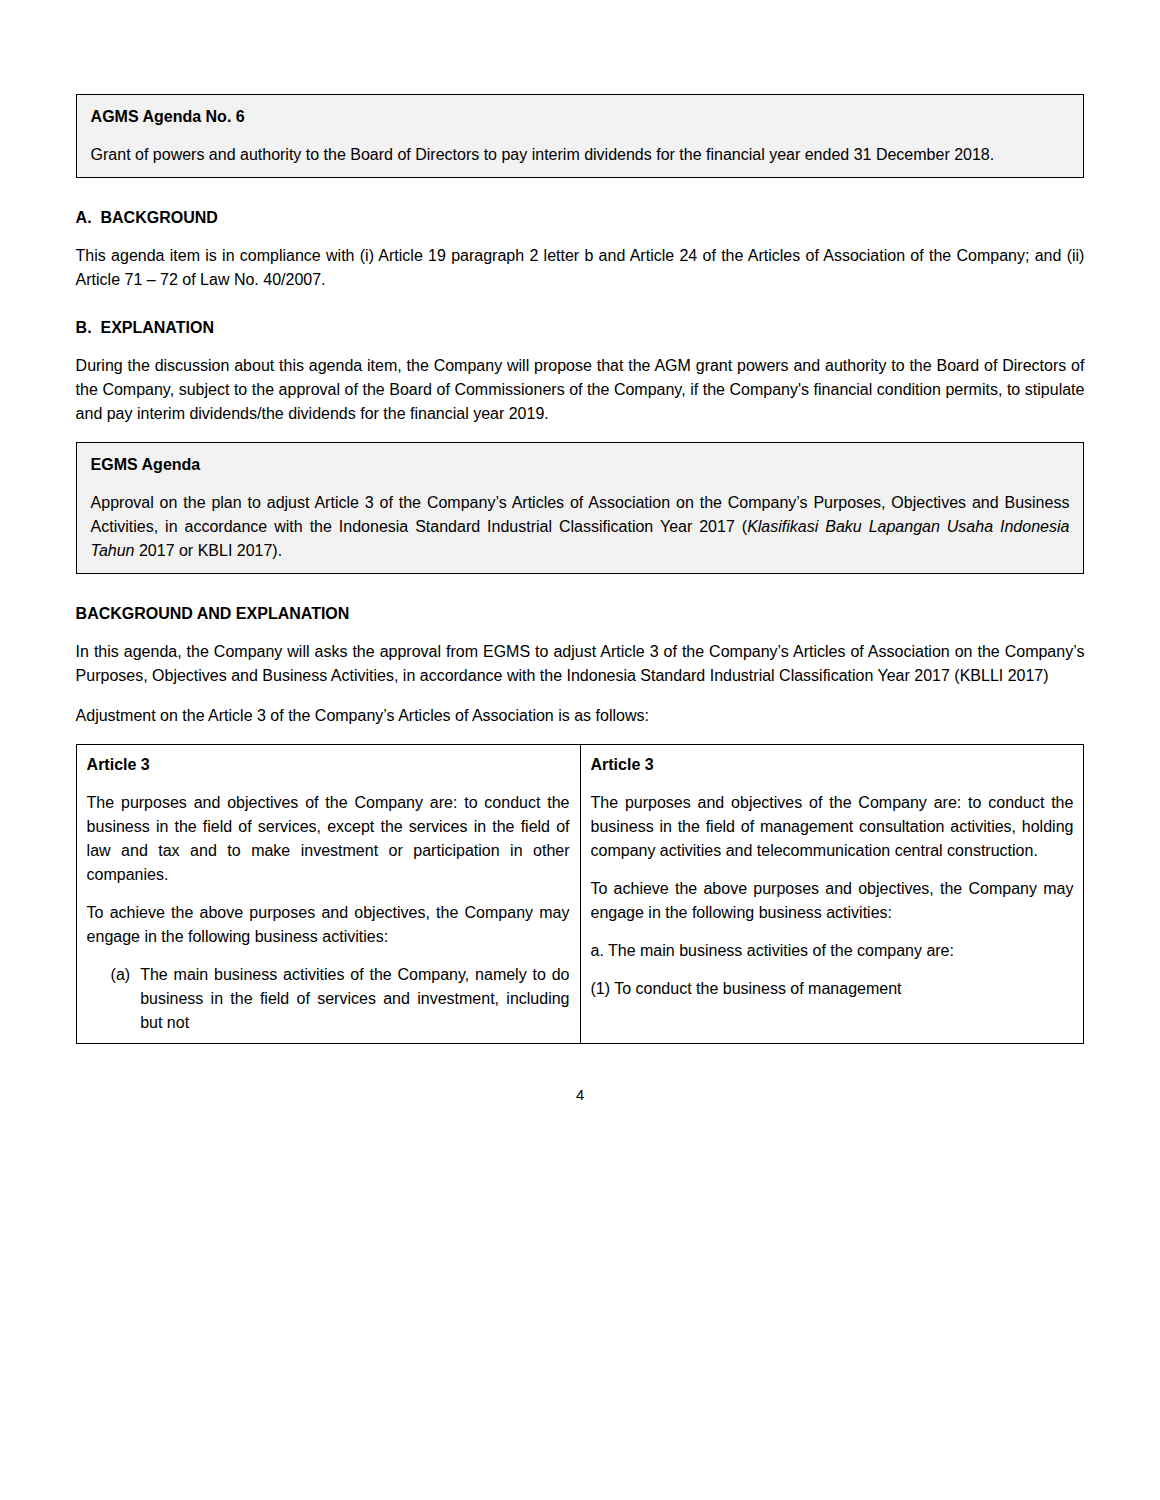AGMS Agenda No. 6
Grant of powers and authority to the Board of Directors to pay interim dividends for the financial year ended 31 December 2018.
A. BACKGROUND
This agenda item is in compliance with (i) Article 19 paragraph 2 letter b and Article 24 of the Articles of Association of the Company; and (ii) Article 71 – 72 of Law No. 40/2007.
B. EXPLANATION
During the discussion about this agenda item, the Company will propose that the AGM grant powers and authority to the Board of Directors of the Company, subject to the approval of the Board of Commissioners of the Company, if the Company's financial condition permits, to stipulate and pay interim dividends/the dividends for the financial year 2019.
EGMS Agenda
Approval on the plan to adjust Article 3 of the Company’s Articles of Association on the Company’s Purposes, Objectives and Business Activities, in accordance with the Indonesia Standard Industrial Classification Year 2017 (Klasifikasi Baku Lapangan Usaha Indonesia Tahun 2017 or KBLI 2017).
BACKGROUND AND EXPLANATION
In this agenda, the Company will asks the approval from EGMS to adjust Article 3 of the Company’s Articles of Association on the Company’s Purposes, Objectives and Business Activities, in accordance with the Indonesia Standard Industrial Classification Year 2017 (KBLLI 2017)
Adjustment on the Article 3 of the Company’s Articles of Association is as follows:
| Article 3 The purposes and objectives of the Company are: to conduct the business in the field of services, except the services in the field of law and tax and to make investment or participation in other companies. To achieve the above purposes and objectives, the Company may engage in the following business activities: (a) The main business activities of the Company, namely to do business in the field of services and investment, including but not | Article 3 The purposes and objectives of the Company are: to conduct the business in the field of management consultation activities, holding company activities and telecommunication central construction. To achieve the above purposes and objectives, the Company may engage in the following business activities: a. The main business activities of the company are: (1) To conduct the business of management |
4